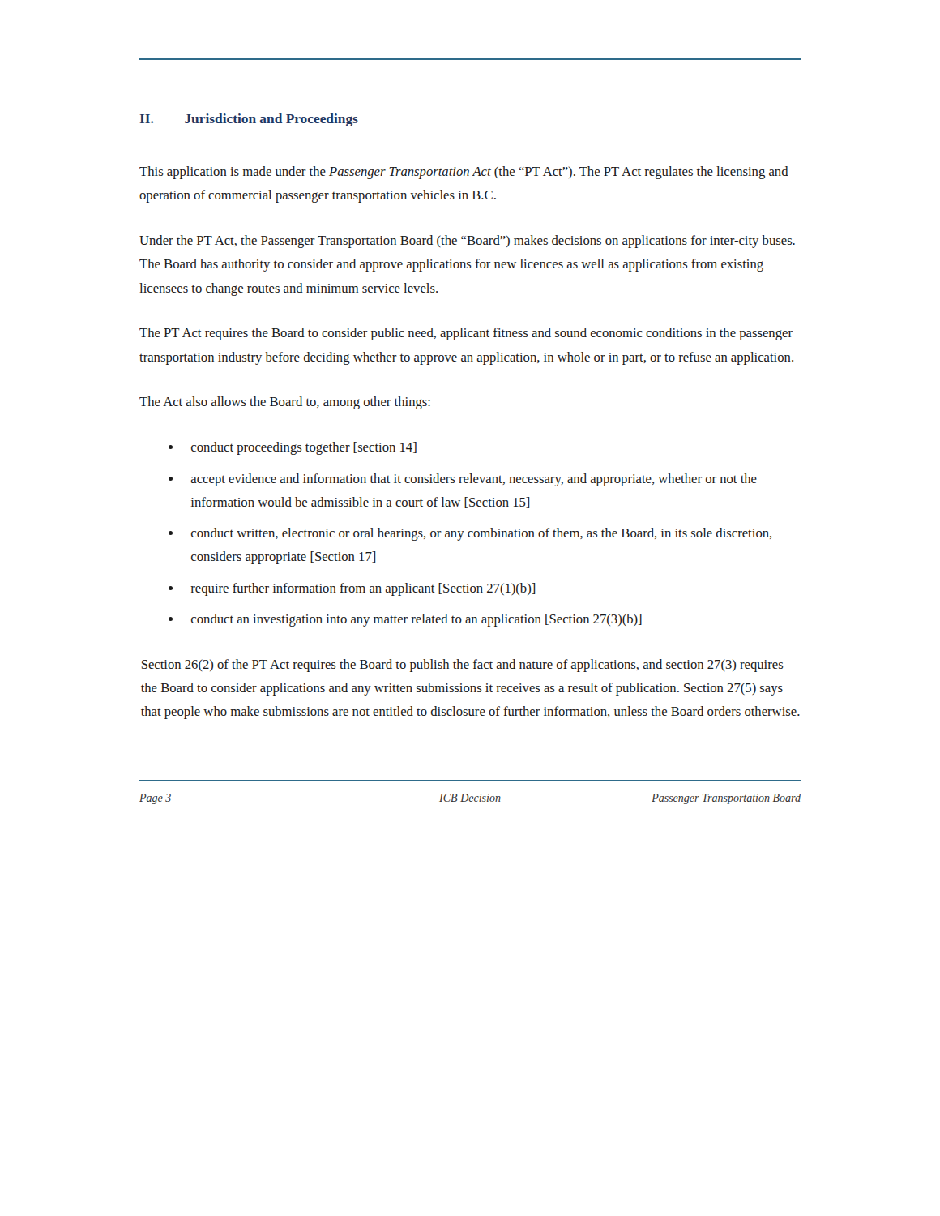II. Jurisdiction and Proceedings
This application is made under the Passenger Transportation Act (the “PT Act”). The PT Act regulates the licensing and operation of commercial passenger transportation vehicles in B.C.
Under the PT Act, the Passenger Transportation Board (the “Board”) makes decisions on applications for inter-city buses. The Board has authority to consider and approve applications for new licences as well as applications from existing licensees to change routes and minimum service levels.
The PT Act requires the Board to consider public need, applicant fitness and sound economic conditions in the passenger transportation industry before deciding whether to approve an application, in whole or in part, or to refuse an application.
The Act also allows the Board to, among other things:
conduct proceedings together [section 14]
accept evidence and information that it considers relevant, necessary, and appropriate, whether or not the information would be admissible in a court of law [Section 15]
conduct written, electronic or oral hearings, or any combination of them, as the Board, in its sole discretion, considers appropriate [Section 17]
require further information from an applicant [Section 27(1)(b)]
conduct an investigation into any matter related to an application [Section 27(3)(b)]
Section 26(2) of the PT Act requires the Board to publish the fact and nature of applications, and section 27(3) requires the Board to consider applications and any written submissions it receives as a result of publication. Section 27(5) says that people who make submissions are not entitled to disclosure of further information, unless the Board orders otherwise.
Page 3 ICB Decision Passenger Transportation Board